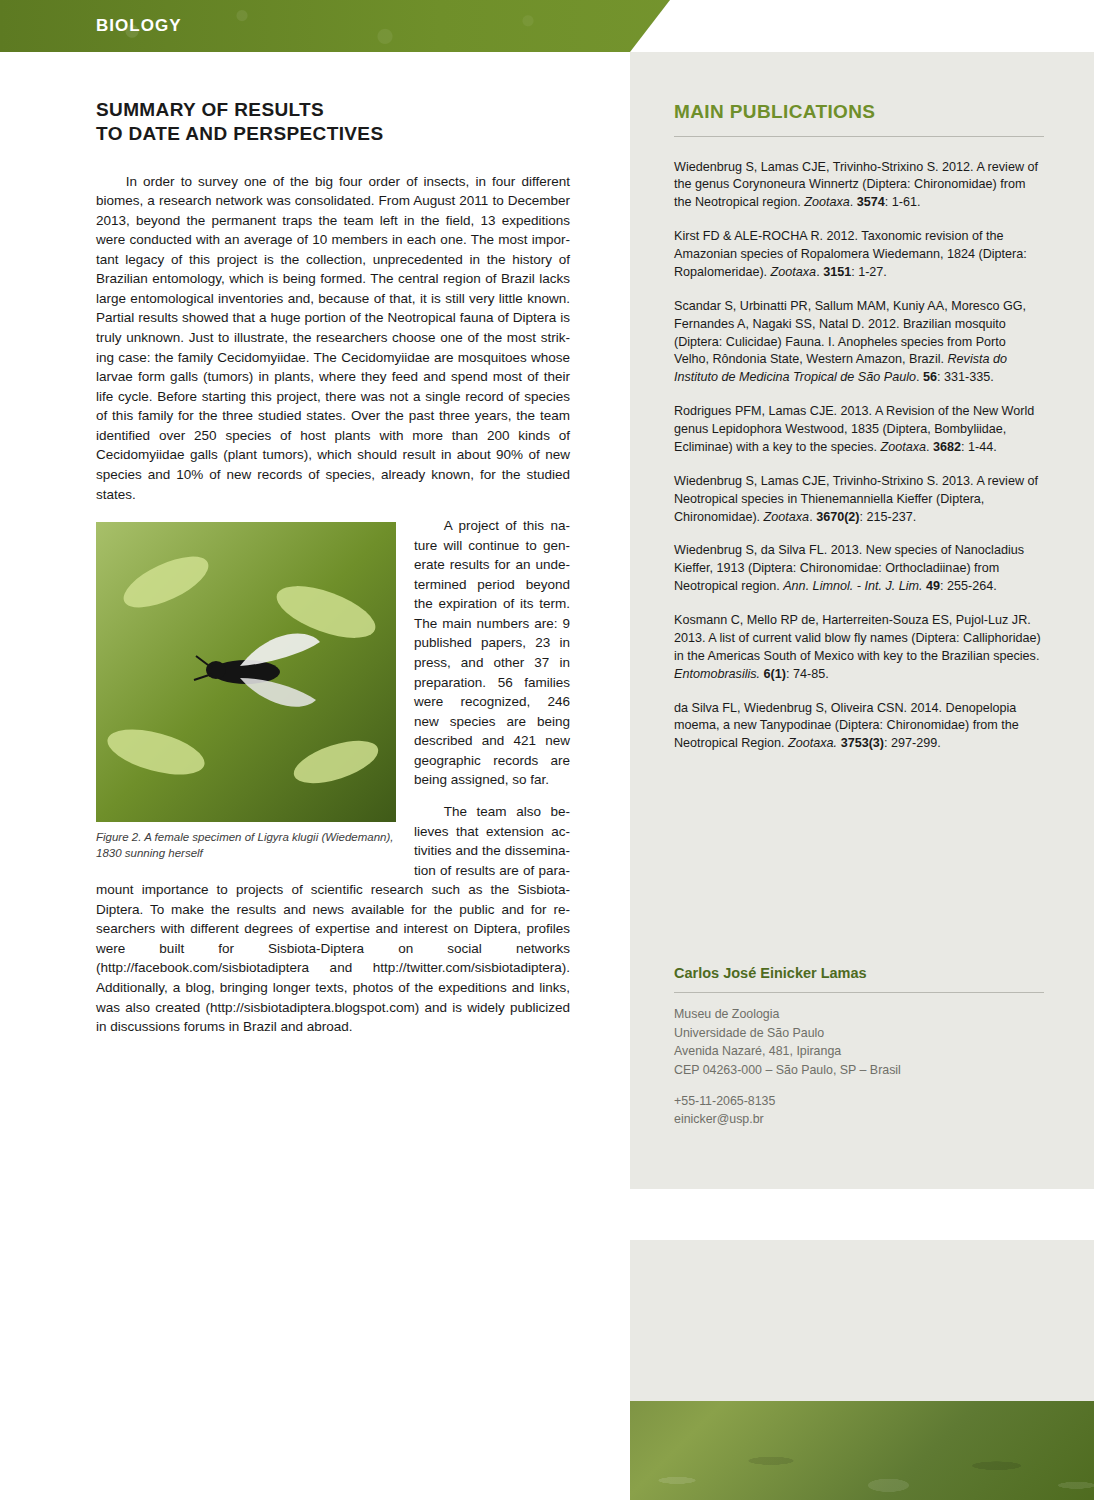Biology
Summary of results
to date and perspectives
In order to survey one of the big four order of insects, in four different biomes, a research network was consolidated. From August 2011 to December 2013, beyond the permanent traps the team left in the field, 13 expeditions were conducted with an average of 10 members in each one. The most important legacy of this project is the collection, unprecedented in the history of Brazilian entomology, which is being formed. The central region of Brazil lacks large entomological inventories and, because of that, it is still very little known. Partial results showed that a huge portion of the Neotropical fauna of Diptera is truly unknown. Just to illustrate, the researchers choose one of the most striking case: the family Cecidomyiidae. The Cecidomyiidae are mosquitoes whose larvae form galls (tumors) in plants, where they feed and spend most of their life cycle. Before starting this project, there was not a single record of species of this family for the three studied states. Over the past three years, the team identified over 250 species of host plants with more than 200 kinds of Cecidomyiidae galls (plant tumors), which should result in about 90% of new species and 10% of new records of species, already known, for the studied states.
Figure 2. A female specimen of Ligyra klugii (Wiedemann), 1830 sunning herself
A project of this nature will continue to generate results for an undetermined period beyond the expiration of its term. The main numbers are: 9 published papers, 23 in press, and other 37 in preparation. 56 families were recognized, 246 new species are being described and 421 new geographic records are being assigned, so far.
The team also believes that extension activities and the dissemination of results are of paramount importance to projects of scientific research such as the Sisbiota-Diptera. To make the results and news available for the public and for researchers with different degrees of expertise and interest on Diptera, profiles were built for Sisbiota-Diptera on social networks (http://facebook.com/sisbiotadiptera and http://twitter.com/sisbiotadiptera). Additionally, a blog, bringing longer texts, photos of the expeditions and links, was also created (http://sisbiotadiptera.blogspot.com) and is widely publicized in discussions forums in Brazil and abroad.
Main publications
Wiedenbrug S, Lamas CJE, Trivinho-Strixino S. 2012. A review of the genus Corynoneura Winnertz (Diptera: Chironomidae) from the Neotropical region. Zootaxa. 3574: 1-61.
Kirst FD & ALE-ROCHA R. 2012. Taxonomic revision of the Amazonian species of Ropalomera Wiedemann, 1824 (Diptera: Ropalomeridae). Zootaxa. 3151: 1-27.
Scandar S, Urbinatti PR, Sallum MAM, Kuniy AA, Moresco GG, Fernandes A, Nagaki SS, Natal D. 2012. Brazilian mosquito (Diptera: Culicidae) Fauna. I. Anopheles species from Porto Velho, Rôndonia State, Western Amazon, Brazil. Revista do Instituto de Medicina Tropical de São Paulo. 56: 331-335.
Rodrigues PFM, Lamas CJE. 2013. A Revision of the New World genus Lepidophora Westwood, 1835 (Diptera, Bombyliidae, Ecliminae) with a key to the species. Zootaxa. 3682: 1-44.
Wiedenbrug S, Lamas CJE, Trivinho-Strixino S. 2013. A review of Neotropical species in Thienemanniella Kieffer (Diptera, Chironomidae). Zootaxa. 3670(2): 215-237.
Wiedenbrug S, da Silva FL. 2013. New species of Nanocladius Kieffer, 1913 (Diptera: Chironomidae: Orthocladiinae) from Neotropical region. Ann. Limnol. - Int. J. Lim. 49: 255-264.
Kosmann C, Mello RP de, Harterreiten-Souza ES, Pujol-Luz JR. 2013. A list of current valid blow fly names (Diptera: Calliphoridae) in the Americas South of Mexico with key to the Brazilian species. Entomobrasilis. 6(1): 74-85.
da Silva FL, Wiedenbrug S, Oliveira CSN. 2014. Denopelopia moema, a new Tanypodinae (Diptera: Chironomidae) from the Neotropical Region. Zootaxa. 3753(3): 297-299.
Carlos José Einicker Lamas
Museu de Zoologia
Universidade de São Paulo
Avenida Nazaré, 481, Ipiranga
CEP 04263-000 – São Paulo, SP – Brasil
+55-11-2065-8135
einicker@usp.br